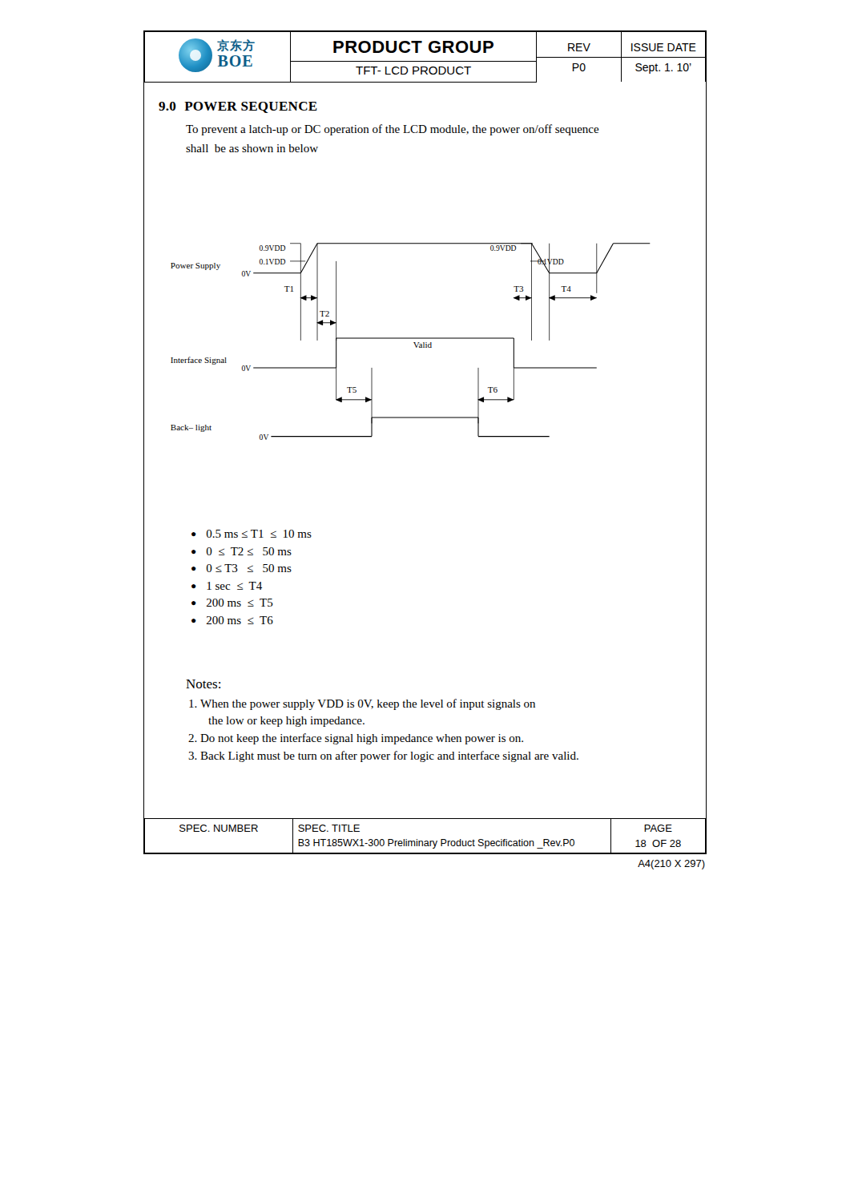| 京东方 BOE | PRODUCT GROUP TFT- LCD PRODUCT | REV P0 | ISSUE DATE Sept. 1. 10’ |
9.0 POWER SEQUENCE
To prevent a latch-up or DC operation of the LCD module, the power on/off sequence
shall be as shown in below
Power Supply 0.9VDD 0.1VDD 0V 0.9VDD 0.1VDD T1 T2 T3 T4 Interface Signal 0V Valid T5 T6 Back– light 0V
0.5 ms ≤ T1 ≤ 10 ms
0 ≤ T2 ≤ 50 ms
0 ≤ T3 ≤ 50 ms
1 sec ≤ T4
200 ms ≤ T5
200 ms ≤ T6
Notes:
When the power supply VDD is 0V, keep the level of input signals on the low or keep high impedance.
Do not keep the interface signal high impedance when power is on.
Back Light must be turn on after power for logic and interface signal are valid.
| SPEC. NUMBER | SPEC. TITLE B3 HT185WX1-300 Preliminary Product Specification _Rev.P0 | PAGE 18 OF 28 |
A4(210 X 297)